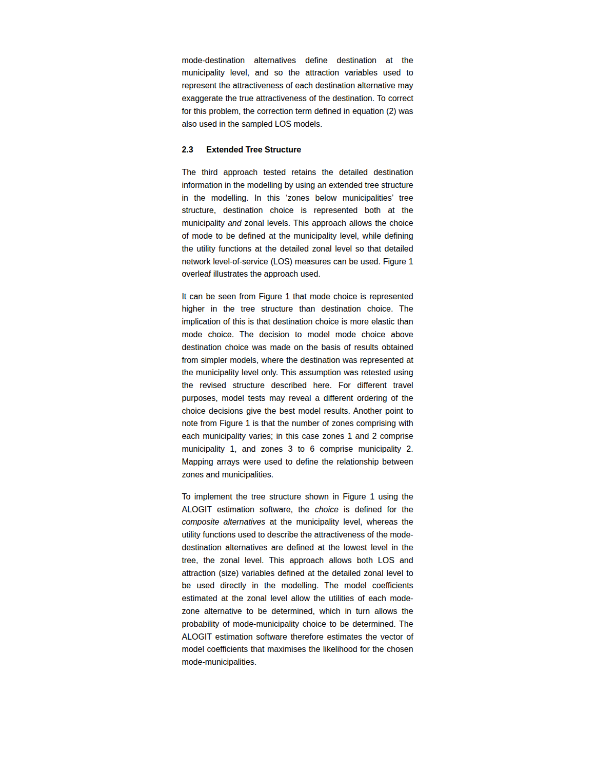mode-destination alternatives define destination at the municipality level, and so the attraction variables used to represent the attractiveness of each destination alternative may exaggerate the true attractiveness of the destination. To correct for this problem, the correction term defined in equation (2) was also used in the sampled LOS models.
2.3 Extended Tree Structure
The third approach tested retains the detailed destination information in the modelling by using an extended tree structure in the modelling. In this ‘zones below municipalities’ tree structure, destination choice is represented both at the municipality and zonal levels. This approach allows the choice of mode to be defined at the municipality level, while defining the utility functions at the detailed zonal level so that detailed network level-of-service (LOS) measures can be used. Figure 1 overleaf illustrates the approach used.
It can be seen from Figure 1 that mode choice is represented higher in the tree structure than destination choice. The implication of this is that destination choice is more elastic than mode choice. The decision to model mode choice above destination choice was made on the basis of results obtained from simpler models, where the destination was represented at the municipality level only. This assumption was retested using the revised structure described here. For different travel purposes, model tests may reveal a different ordering of the choice decisions give the best model results. Another point to note from Figure 1 is that the number of zones comprising with each municipality varies; in this case zones 1 and 2 comprise municipality 1, and zones 3 to 6 comprise municipality 2. Mapping arrays were used to define the relationship between zones and municipalities.
To implement the tree structure shown in Figure 1 using the ALOGIT estimation software, the choice is defined for the composite alternatives at the municipality level, whereas the utility functions used to describe the attractiveness of the mode-destination alternatives are defined at the lowest level in the tree, the zonal level. This approach allows both LOS and attraction (size) variables defined at the detailed zonal level to be used directly in the modelling. The model coefficients estimated at the zonal level allow the utilities of each mode-zone alternative to be determined, which in turn allows the probability of mode-municipality choice to be determined. The ALOGIT estimation software therefore estimates the vector of model coefficients that maximises the likelihood for the chosen mode-municipalities.